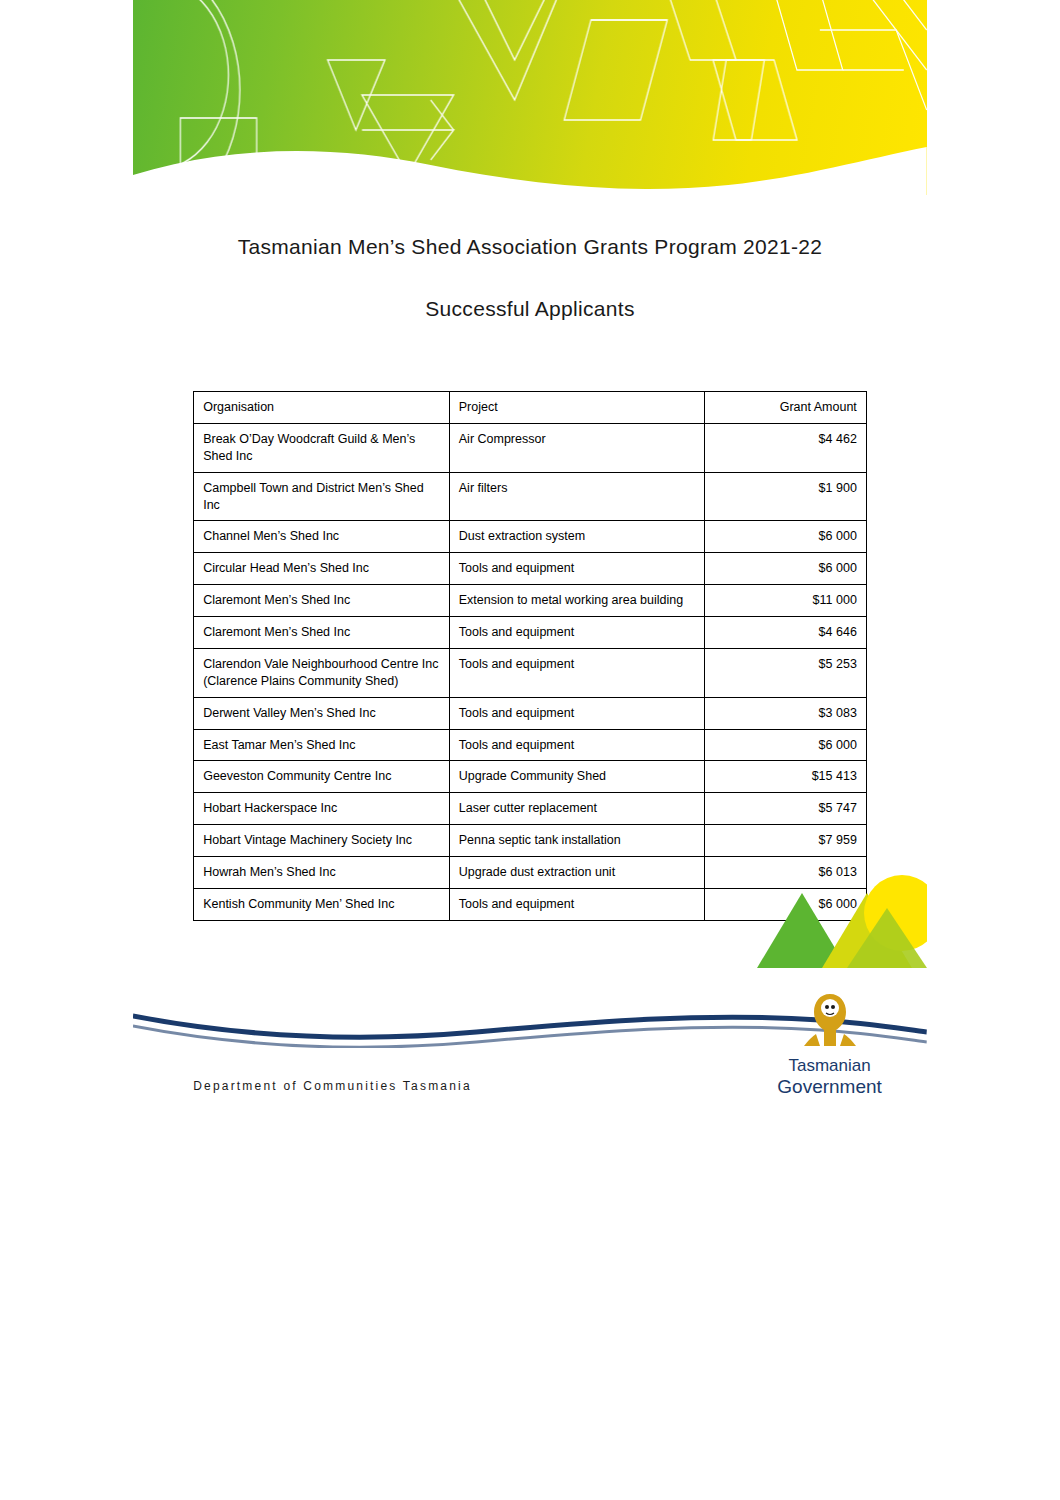Tasmanian Men’s Shed Association Grants Program 2021-22
Successful Applicants
| Organisation | Project | Grant Amount |
| --- | --- | --- |
| Break O’Day Woodcraft Guild & Men’s Shed Inc | Air Compressor | $4 462 |
| Campbell Town and District Men’s Shed Inc | Air filters | $1 900 |
| Channel Men’s Shed Inc | Dust extraction system | $6 000 |
| Circular Head Men’s Shed Inc | Tools and equipment | $6 000 |
| Claremont Men’s Shed Inc | Extension to metal working area building | $11 000 |
| Claremont Men’s Shed Inc | Tools and equipment | $4 646 |
| Clarendon Vale Neighbourhood Centre Inc (Clarence Plains Community Shed) | Tools and equipment | $5 253 |
| Derwent Valley Men’s Shed Inc | Tools and equipment | $3 083 |
| East Tamar Men’s Shed Inc | Tools and equipment | $6 000 |
| Geeveston Community Centre Inc | Upgrade Community Shed | $15 413 |
| Hobart Hackerspace Inc | Laser cutter replacement | $5 747 |
| Hobart Vintage Machinery Society Inc | Penna septic tank installation | $7 959 |
| Howrah Men’s Shed Inc | Upgrade dust extraction unit | $6 013 |
| Kentish Community Men’ Shed Inc | Tools and equipment | $6 000 |
Department of Communities Tasmania
Tasmanian Government